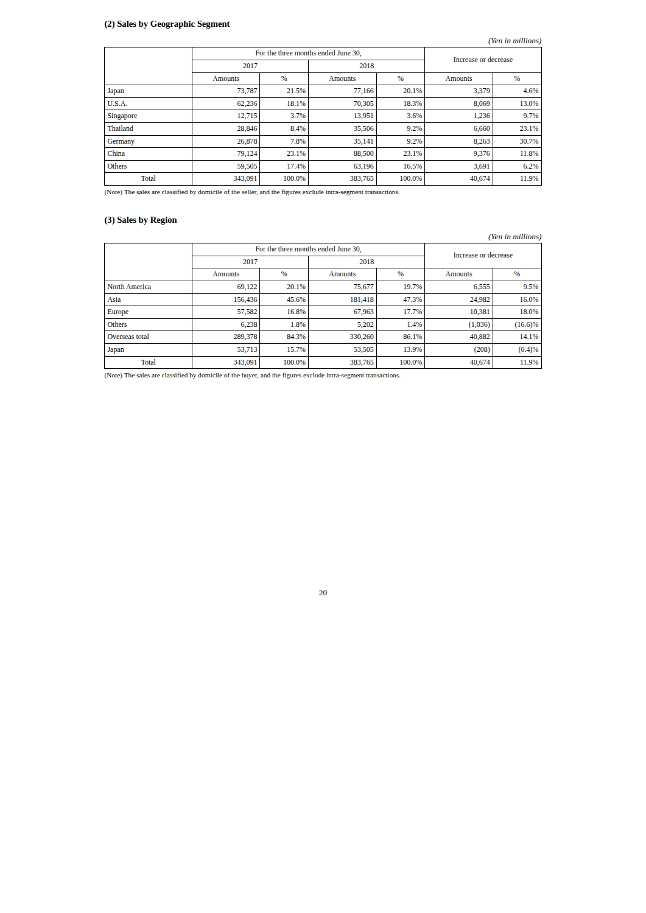(2) Sales by Geographic Segment
(Yen in millions)
| | For the three months ended June 30, | Increase or decrease |
| --- | --- | --- |
| 2017 | 2018 |
| Amounts | % | Amounts | % | Amounts | % |
| Japan | 73,787 | 21.5% | 77,166 | 20.1% | 3,379 | 4.6% |
| U.S.A. | 62,236 | 18.1% | 70,305 | 18.3% | 8,069 | 13.0% |
| Singapore | 12,715 | 3.7% | 13,951 | 3.6% | 1,236 | 9.7% |
| Thailand | 28,846 | 8.4% | 35,506 | 9.2% | 6,660 | 23.1% |
| Germany | 26,878 | 7.8% | 35,141 | 9.2% | 8,263 | 30.7% |
| China | 79,124 | 23.1% | 88,500 | 23.1% | 9,376 | 11.8% |
| Others | 59,505 | 17.4% | 63,196 | 16.5% | 3,691 | 6.2% |
| Total | 343,091 | 100.0% | 383,765 | 100.0% | 40,674 | 11.9% |
(Note) The sales are classified by domicile of the seller, and the figures exclude intra-segment transactions.
(3) Sales by Region
(Yen in millions)
| | For the three months ended June 30, | Increase or decrease |
| --- | --- | --- |
| 2017 | 2018 |
| Amounts | % | Amounts | % | Amounts | % |
| North America | 69,122 | 20.1% | 75,677 | 19.7% | 6,555 | 9.5% |
| Asia | 156,436 | 45.6% | 181,418 | 47.3% | 24,982 | 16.0% |
| Europe | 57,582 | 16.8% | 67,963 | 17.7% | 10,381 | 18.0% |
| Others | 6,238 | 1.8% | 5,202 | 1.4% | (1,036) | (16.6)% |
| Overseas total | 289,378 | 84.3% | 330,260 | 86.1% | 40,882 | 14.1% |
| Japan | 53,713 | 15.7% | 53,505 | 13.9% | (208) | (0.4)% |
| Total | 343,091 | 100.0% | 383,765 | 100.0% | 40,674 | 11.9% |
(Note) The sales are classified by domicile of the buyer, and the figures exclude intra-segment transactions.
20